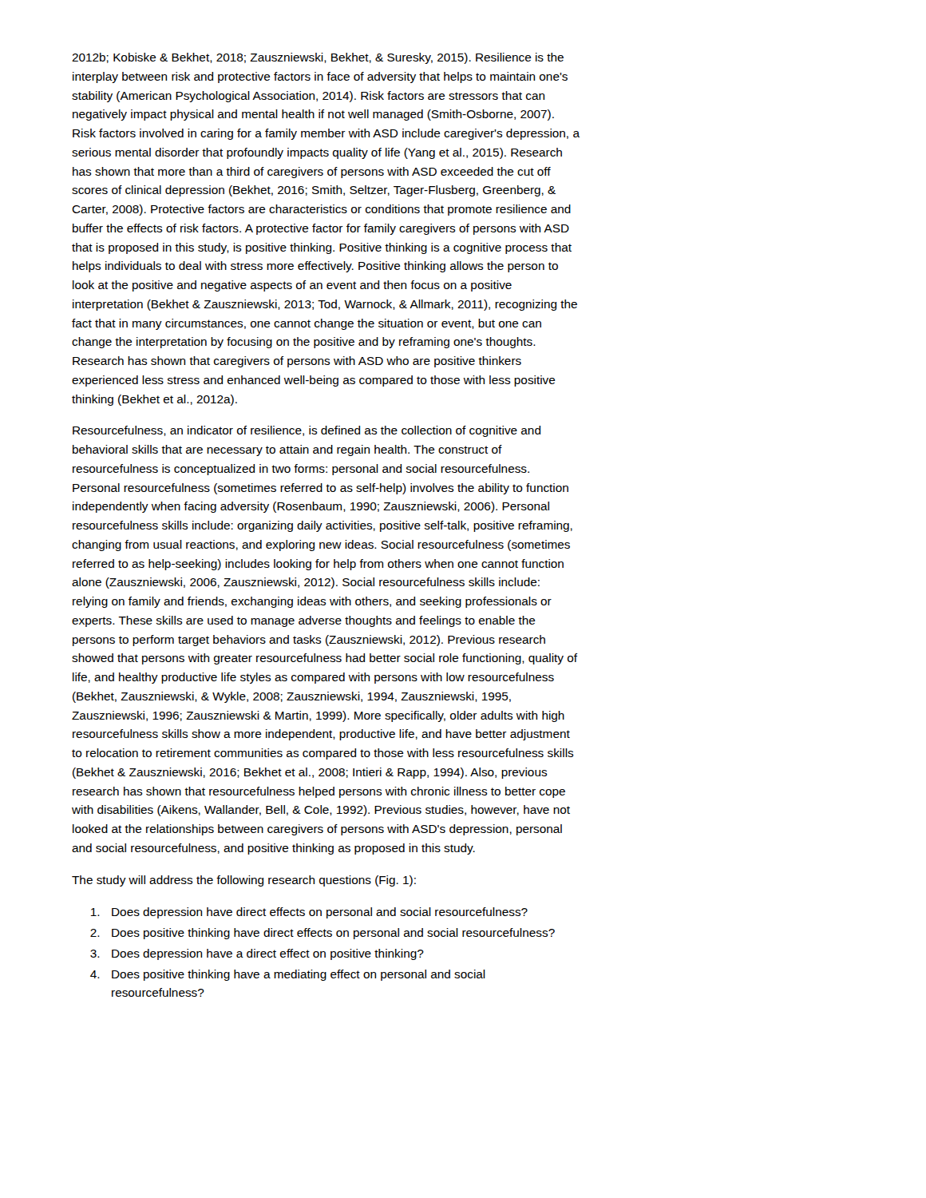2012b; Kobiske & Bekhet, 2018; Zauszniewski, Bekhet, & Suresky, 2015). Resilience is the interplay between risk and protective factors in face of adversity that helps to maintain one's stability (American Psychological Association, 2014). Risk factors are stressors that can negatively impact physical and mental health if not well managed (Smith-Osborne, 2007). Risk factors involved in caring for a family member with ASD include caregiver's depression, a serious mental disorder that profoundly impacts quality of life (Yang et al., 2015). Research has shown that more than a third of caregivers of persons with ASD exceeded the cut off scores of clinical depression (Bekhet, 2016; Smith, Seltzer, Tager-Flusberg, Greenberg, & Carter, 2008). Protective factors are characteristics or conditions that promote resilience and buffer the effects of risk factors. A protective factor for family caregivers of persons with ASD that is proposed in this study, is positive thinking. Positive thinking is a cognitive process that helps individuals to deal with stress more effectively. Positive thinking allows the person to look at the positive and negative aspects of an event and then focus on a positive interpretation (Bekhet & Zauszniewski, 2013; Tod, Warnock, & Allmark, 2011), recognizing the fact that in many circumstances, one cannot change the situation or event, but one can change the interpretation by focusing on the positive and by reframing one's thoughts. Research has shown that caregivers of persons with ASD who are positive thinkers experienced less stress and enhanced well-being as compared to those with less positive thinking (Bekhet et al., 2012a).
Resourcefulness, an indicator of resilience, is defined as the collection of cognitive and behavioral skills that are necessary to attain and regain health. The construct of resourcefulness is conceptualized in two forms: personal and social resourcefulness. Personal resourcefulness (sometimes referred to as self-help) involves the ability to function independently when facing adversity (Rosenbaum, 1990; Zauszniewski, 2006). Personal resourcefulness skills include: organizing daily activities, positive self-talk, positive reframing, changing from usual reactions, and exploring new ideas. Social resourcefulness (sometimes referred to as help-seeking) includes looking for help from others when one cannot function alone (Zauszniewski, 2006, Zauszniewski, 2012). Social resourcefulness skills include: relying on family and friends, exchanging ideas with others, and seeking professionals or experts. These skills are used to manage adverse thoughts and feelings to enable the persons to perform target behaviors and tasks (Zauszniewski, 2012). Previous research showed that persons with greater resourcefulness had better social role functioning, quality of life, and healthy productive life styles as compared with persons with low resourcefulness (Bekhet, Zauszniewski, & Wykle, 2008; Zauszniewski, 1994, Zauszniewski, 1995, Zauszniewski, 1996; Zauszniewski & Martin, 1999). More specifically, older adults with high resourcefulness skills show a more independent, productive life, and have better adjustment to relocation to retirement communities as compared to those with less resourcefulness skills (Bekhet & Zauszniewski, 2016; Bekhet et al., 2008; Intieri & Rapp, 1994). Also, previous research has shown that resourcefulness helped persons with chronic illness to better cope with disabilities (Aikens, Wallander, Bell, & Cole, 1992). Previous studies, however, have not looked at the relationships between caregivers of persons with ASD's depression, personal and social resourcefulness, and positive thinking as proposed in this study.
The study will address the following research questions (Fig. 1):
Does depression have direct effects on personal and social resourcefulness?
Does positive thinking have direct effects on personal and social resourcefulness?
Does depression have a direct effect on positive thinking?
Does positive thinking have a mediating effect on personal and social resourcefulness?